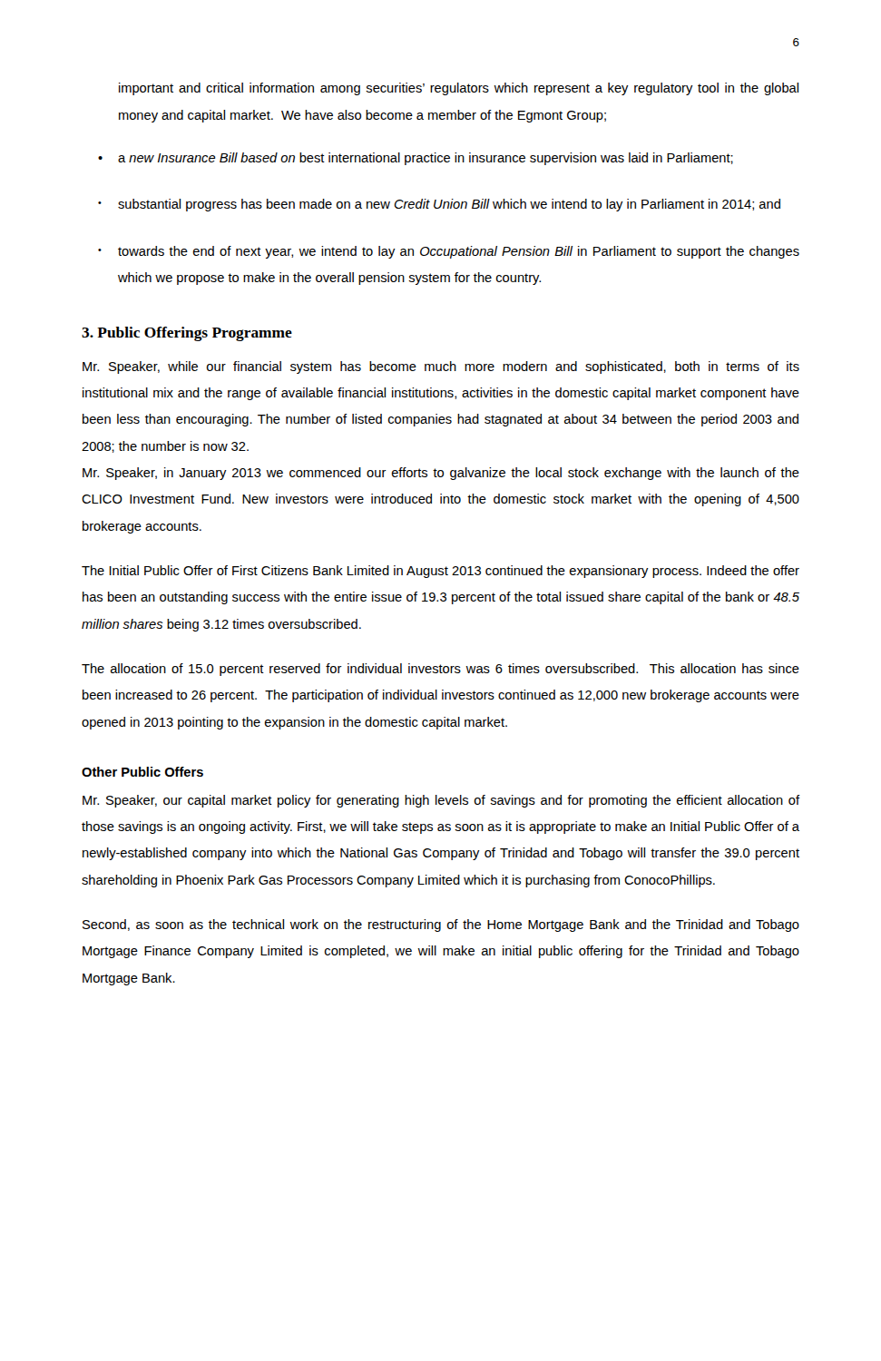6
important and critical information among securities’ regulators which represent a key regulatory tool in the global money and capital market. We have also become a member of the Egmont Group;
a new Insurance Bill based on best international practice in insurance supervision was laid in Parliament;
substantial progress has been made on a new Credit Union Bill which we intend to lay in Parliament in 2014; and
towards the end of next year, we intend to lay an Occupational Pension Bill in Parliament to support the changes which we propose to make in the overall pension system for the country.
3. Public Offerings Programme
Mr. Speaker, while our financial system has become much more modern and sophisticated, both in terms of its institutional mix and the range of available financial institutions, activities in the domestic capital market component have been less than encouraging. The number of listed companies had stagnated at about 34 between the period 2003 and 2008; the number is now 32.
Mr. Speaker, in January 2013 we commenced our efforts to galvanize the local stock exchange with the launch of the CLICO Investment Fund. New investors were introduced into the domestic stock market with the opening of 4,500 brokerage accounts.
The Initial Public Offer of First Citizens Bank Limited in August 2013 continued the expansionary process. Indeed the offer has been an outstanding success with the entire issue of 19.3 percent of the total issued share capital of the bank or 48.5 million shares being 3.12 times oversubscribed.
The allocation of 15.0 percent reserved for individual investors was 6 times oversubscribed. This allocation has since been increased to 26 percent. The participation of individual investors continued as 12,000 new brokerage accounts were opened in 2013 pointing to the expansion in the domestic capital market.
Other Public Offers
Mr. Speaker, our capital market policy for generating high levels of savings and for promoting the efficient allocation of those savings is an ongoing activity. First, we will take steps as soon as it is appropriate to make an Initial Public Offer of a newly-established company into which the National Gas Company of Trinidad and Tobago will transfer the 39.0 percent shareholding in Phoenix Park Gas Processors Company Limited which it is purchasing from ConocoPhillips.
Second, as soon as the technical work on the restructuring of the Home Mortgage Bank and the Trinidad and Tobago Mortgage Finance Company Limited is completed, we will make an initial public offering for the Trinidad and Tobago Mortgage Bank.